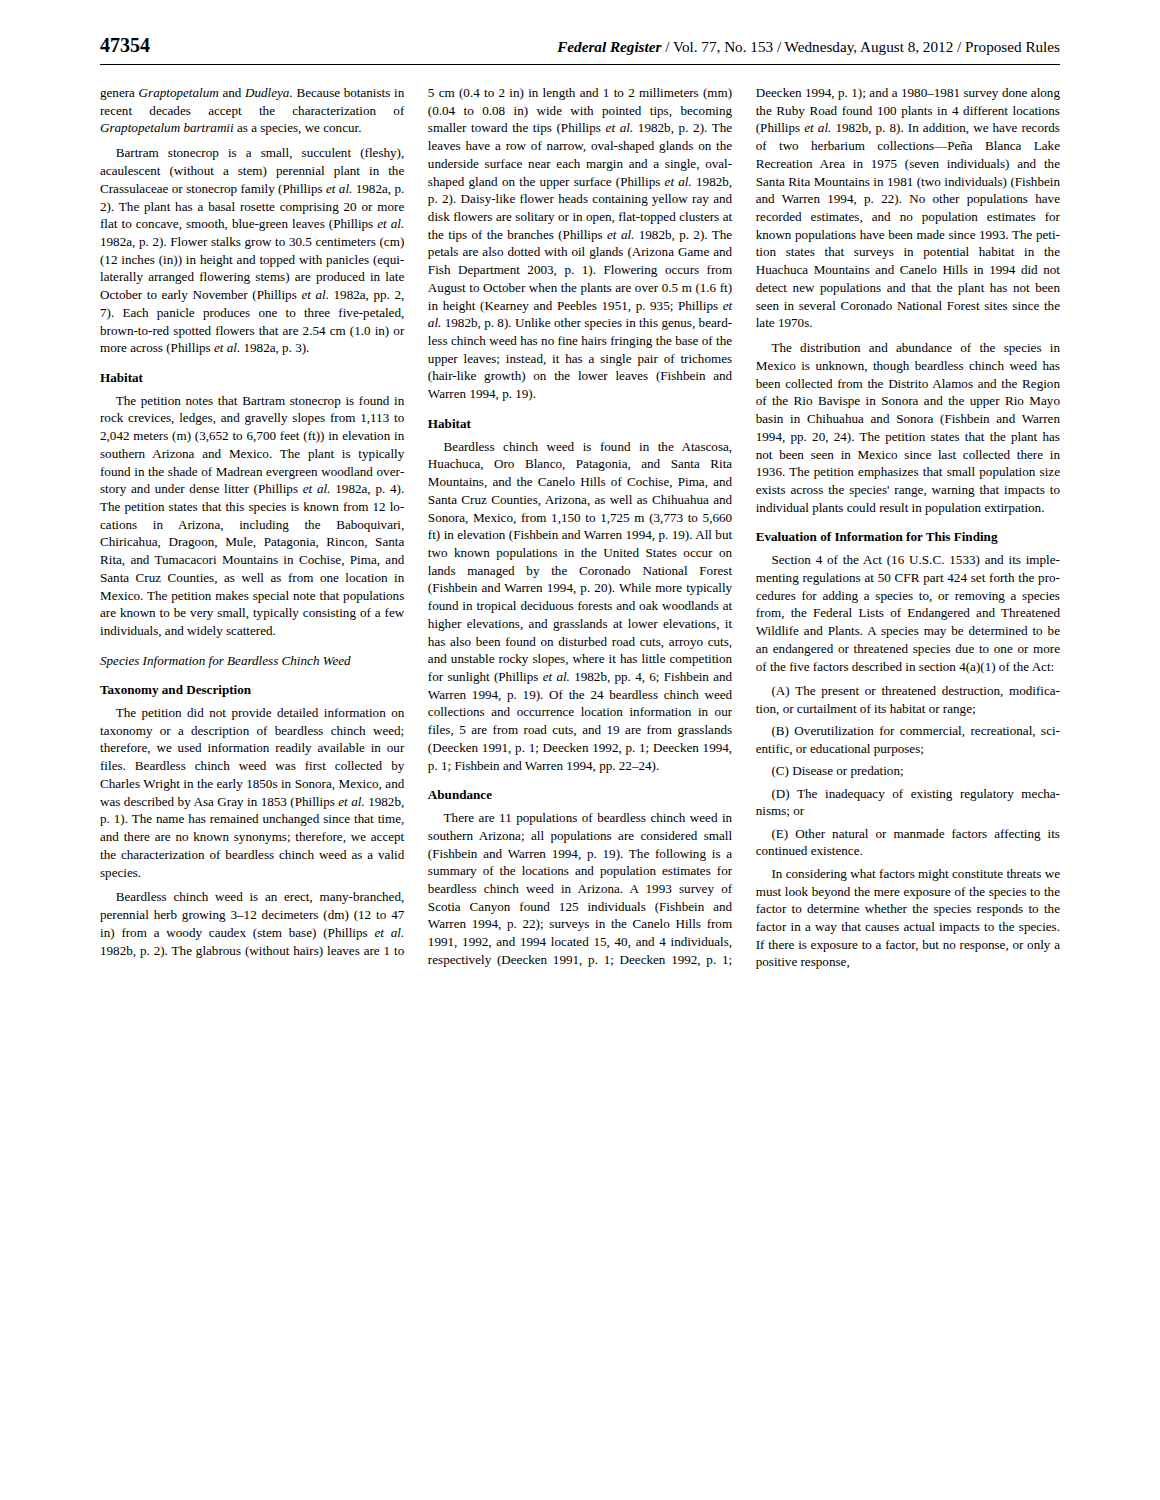47354 Federal Register / Vol. 77, No. 153 / Wednesday, August 8, 2012 / Proposed Rules
genera Graptopetalum and Dudleya. Because botanists in recent decades accept the characterization of Graptopetalum bartramii as a species, we concur.
Bartram stonecrop is a small, succulent (fleshy), acaulescent (without a stem) perennial plant in the Crassulaceae or stonecrop family (Phillips et al. 1982a, p. 2). The plant has a basal rosette comprising 20 or more flat to concave, smooth, blue-green leaves (Phillips et al. 1982a, p. 2). Flower stalks grow to 30.5 centimeters (cm) (12 inches (in)) in height and topped with panicles (equilaterally arranged flowering stems) are produced in late October to early November (Phillips et al. 1982a, pp. 2, 7). Each panicle produces one to three five-petaled, brown-to-red spotted flowers that are 2.54 cm (1.0 in) or more across (Phillips et al. 1982a, p. 3).
Habitat
The petition notes that Bartram stonecrop is found in rock crevices, ledges, and gravelly slopes from 1,113 to 2,042 meters (m) (3,652 to 6,700 feet (ft)) in elevation in southern Arizona and Mexico. The plant is typically found in the shade of Madrean evergreen woodland overstory and under dense litter (Phillips et al. 1982a, p. 4). The petition states that this species is known from 12 locations in Arizona, including the Baboquivari, Chiricahua, Dragoon, Mule, Patagonia, Rincon, Santa Rita, and Tumacacori Mountains in Cochise, Pima, and Santa Cruz Counties, as well as from one location in Mexico. The petition makes special note that populations are known to be very small, typically consisting of a few individuals, and widely scattered.
Species Information for Beardless Chinch Weed
Taxonomy and Description
The petition did not provide detailed information on taxonomy or a description of beardless chinch weed; therefore, we used information readily available in our files. Beardless chinch weed was first collected by Charles Wright in the early 1850s in Sonora, Mexico, and was described by Asa Gray in 1853 (Phillips et al. 1982b, p. 1). The name has remained unchanged since that time, and there are no known synonyms; therefore, we accept the characterization of beardless chinch weed as a valid species.
Beardless chinch weed is an erect, many-branched, perennial herb growing 3–12 decimeters (dm) (12 to 47 in) from a woody caudex (stem base) (Phillips et al. 1982b, p. 2). The glabrous (without hairs) leaves are 1 to 5 cm (0.4 to 2 in) in length and 1 to 2 millimeters (mm) (0.04 to 0.08 in) wide with pointed tips, becoming smaller toward the tips (Phillips et al. 1982b, p. 2). The leaves have a row of narrow, oval-shaped glands on the underside surface near each margin and a single, oval-shaped gland on the upper surface (Phillips et al. 1982b, p. 2). Daisy-like flower heads containing yellow ray and disk flowers are solitary or in open, flat-topped clusters at the tips of the branches (Phillips et al. 1982b, p. 2). The petals are also dotted with oil glands (Arizona Game and Fish Department 2003, p. 1). Flowering occurs from August to October when the plants are over 0.5 m (1.6 ft) in height (Kearney and Peebles 1951, p. 935; Phillips et al. 1982b, p. 8). Unlike other species in this genus, beardless chinch weed has no fine hairs fringing the base of the upper leaves; instead, it has a single pair of trichomes (hair-like growth) on the lower leaves (Fishbein and Warren 1994, p. 19).
Habitat
Beardless chinch weed is found in the Atascosa, Huachuca, Oro Blanco, Patagonia, and Santa Rita Mountains, and the Canelo Hills of Cochise, Pima, and Santa Cruz Counties, Arizona, as well as Chihuahua and Sonora, Mexico, from 1,150 to 1,725 m (3,773 to 5,660 ft) in elevation (Fishbein and Warren 1994, p. 19). All but two known populations in the United States occur on lands managed by the Coronado National Forest (Fishbein and Warren 1994, p. 20). While more typically found in tropical deciduous forests and oak woodlands at higher elevations, and grasslands at lower elevations, it has also been found on disturbed road cuts, arroyo cuts, and unstable rocky slopes, where it has little competition for sunlight (Phillips et al. 1982b, pp. 4, 6; Fishbein and Warren 1994, p. 19). Of the 24 beardless chinch weed collections and occurrence location information in our files, 5 are from road cuts, and 19 are from grasslands (Deecken 1991, p. 1; Deecken 1992, p. 1; Deecken 1994, p. 1; Fishbein and Warren 1994, pp. 22–24).
Abundance
There are 11 populations of beardless chinch weed in southern Arizona; all populations are considered small (Fishbein and Warren 1994, p. 19). The following is a summary of the locations and population estimates for beardless chinch weed in Arizona. A 1993 survey of Scotia Canyon found 125 individuals (Fishbein and Warren 1994, p. 22); surveys in the Canelo Hills from 1991, 1992, and 1994 located 15, 40, and 4 individuals, respectively (Deecken 1991, p. 1; Deecken 1992, p. 1; Deecken 1994, p. 1); and a 1980–1981 survey done along the Ruby Road found 100 plants in 4 different locations (Phillips et al. 1982b, p. 8). In addition, we have records of two herbarium collections—Peña Blanca Lake Recreation Area in 1975 (seven individuals) and the Santa Rita Mountains in 1981 (two individuals) (Fishbein and Warren 1994, p. 22). No other populations have recorded estimates, and no population estimates for known populations have been made since 1993. The petition states that surveys in potential habitat in the Huachuca Mountains and Canelo Hills in 1994 did not detect new populations and that the plant has not been seen in several Coronado National Forest sites since the late 1970s.
The distribution and abundance of the species in Mexico is unknown, though beardless chinch weed has been collected from the Distrito Alamos and the Region of the Rio Bavispe in Sonora and the upper Rio Mayo basin in Chihuahua and Sonora (Fishbein and Warren 1994, pp. 20, 24). The petition states that the plant has not been seen in Mexico since last collected there in 1936. The petition emphasizes that small population size exists across the species' range, warning that impacts to individual plants could result in population extirpation.
Evaluation of Information for This Finding
Section 4 of the Act (16 U.S.C. 1533) and its implementing regulations at 50 CFR part 424 set forth the procedures for adding a species to, or removing a species from, the Federal Lists of Endangered and Threatened Wildlife and Plants. A species may be determined to be an endangered or threatened species due to one or more of the five factors described in section 4(a)(1) of the Act:
(A) The present or threatened destruction, modification, or curtailment of its habitat or range;
(B) Overutilization for commercial, recreational, scientific, or educational purposes;
(C) Disease or predation;
(D) The inadequacy of existing regulatory mechanisms; or
(E) Other natural or manmade factors affecting its continued existence.
In considering what factors might constitute threats we must look beyond the mere exposure of the species to the factor to determine whether the species responds to the factor in a way that causes actual impacts to the species. If there is exposure to a factor, but no response, or only a positive response,